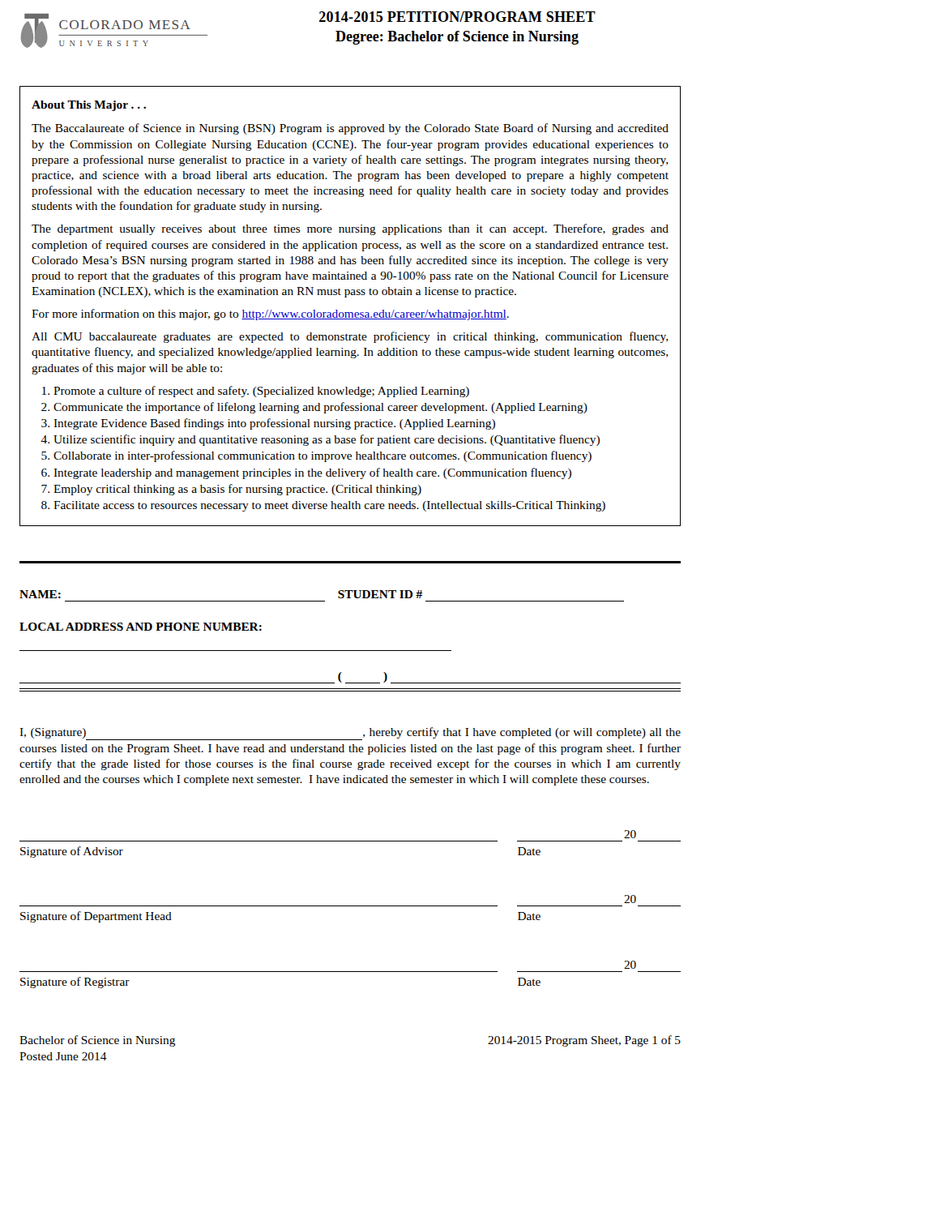COLORADO MESA UNIVERSITY
2014-2015 PETITION/PROGRAM SHEET
Degree: Bachelor of Science in Nursing
About This Major . . .
The Baccalaureate of Science in Nursing (BSN) Program is approved by the Colorado State Board of Nursing and accredited by the Commission on Collegiate Nursing Education (CCNE). The four-year program provides educational experiences to prepare a professional nurse generalist to practice in a variety of health care settings. The program integrates nursing theory, practice, and science with a broad liberal arts education. The program has been developed to prepare a highly competent professional with the education necessary to meet the increasing need for quality health care in society today and provides students with the foundation for graduate study in nursing.
The department usually receives about three times more nursing applications than it can accept. Therefore, grades and completion of required courses are considered in the application process, as well as the score on a standardized entrance test. Colorado Mesa’s BSN nursing program started in 1988 and has been fully accredited since its inception. The college is very proud to report that the graduates of this program have maintained a 90-100% pass rate on the National Council for Licensure Examination (NCLEX), which is the examination an RN must pass to obtain a license to practice.
For more information on this major, go to http://www.coloradomesa.edu/career/whatmajor.html.
All CMU baccalaureate graduates are expected to demonstrate proficiency in critical thinking, communication fluency, quantitative fluency, and specialized knowledge/applied learning. In addition to these campus-wide student learning outcomes, graduates of this major will be able to:
Promote a culture of respect and safety. (Specialized knowledge; Applied Learning)
Communicate the importance of lifelong learning and professional career development. (Applied Learning)
Integrate Evidence Based findings into professional nursing practice. (Applied Learning)
Utilize scientific inquiry and quantitative reasoning as a base for patient care decisions. (Quantitative fluency)
Collaborate in inter-professional communication to improve healthcare outcomes. (Communication fluency)
Integrate leadership and management principles in the delivery of health care. (Communication fluency)
Employ critical thinking as a basis for nursing practice. (Critical thinking)
Facilitate access to resources necessary to meet diverse health care needs. (Intellectual skills-Critical Thinking)
NAME: STUDENT ID #
LOCAL ADDRESS AND PHONE NUMBER:
( )
I, (Signature) , hereby certify that I have completed (or will complete) all the courses listed on the Program Sheet. I have read and understand the policies listed on the last page of this program sheet. I further certify that the grade listed for those courses is the final course grade received except for the courses in which I am currently enrolled and the courses which I complete next semester. I have indicated the semester in which I will complete these courses.
20
Signature of Advisor Date
20
Signature of Department Head Date
20
Signature of Registrar Date
Bachelor of Science in Nursing
Posted June 2014
2014-2015 Program Sheet, Page 1 of 5